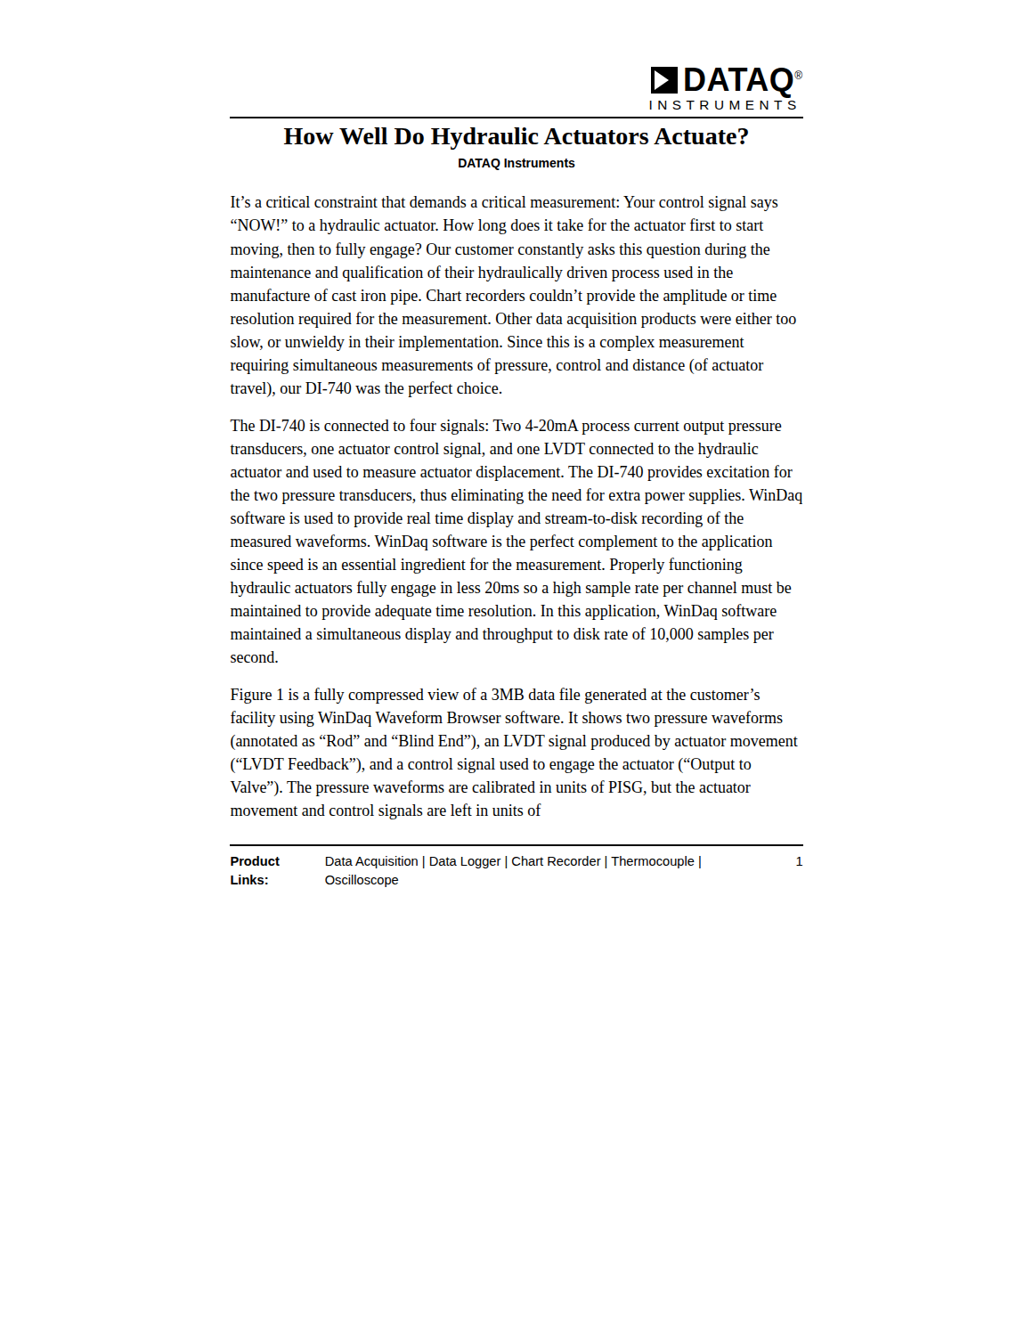DATAQ®
INSTRUMENTS
How Well Do Hydraulic Actuators Actuate?
DATAQ Instruments
It’s a critical constraint that demands a critical measurement: Your control signal says “NOW!” to a hydraulic actuator. How long does it take for the actuator first to start moving, then to fully engage? Our customer constantly asks this question during the maintenance and qualification of their hydraulically driven process used in the manufacture of cast iron pipe. Chart recorders couldn’t provide the amplitude or time resolution required for the measurement. Other data acquisition products were either too slow, or unwieldy in their implementation. Since this is a complex measurement requiring simultaneous measurements of pressure, control and distance (of actuator travel), our DI-740 was the perfect choice.
The DI-740 is connected to four signals: Two 4-20mA process current output pressure transducers, one actuator control signal, and one LVDT connected to the hydraulic actuator and used to measure actuator displacement. The DI-740 provides excitation for the two pressure transducers, thus eliminating the need for extra power supplies. WinDaq software is used to provide real time display and stream-to-disk recording of the measured waveforms. WinDaq software is the perfect complement to the application since speed is an essential ingredient for the measurement. Properly functioning hydraulic actuators fully engage in less 20ms so a high sample rate per channel must be maintained to provide adequate time resolution. In this application, WinDaq software maintained a simultaneous display and throughput to disk rate of 10,000 samples per second.
Figure 1 is a fully compressed view of a 3MB data file generated at the customer’s facility using WinDaq Waveform Browser software. It shows two pressure waveforms (annotated as “Rod” and “Blind End”), an LVDT signal produced by actuator movement (“LVDT Feedback”), and a control signal used to engage the actuator (“Output to Valve”). The pressure waveforms are calibrated in units of PISG, but the actuator movement and control signals are left in units of
Product Links: Data Acquisition | Data Logger | Chart Recorder | Thermocouple | Oscilloscope 1